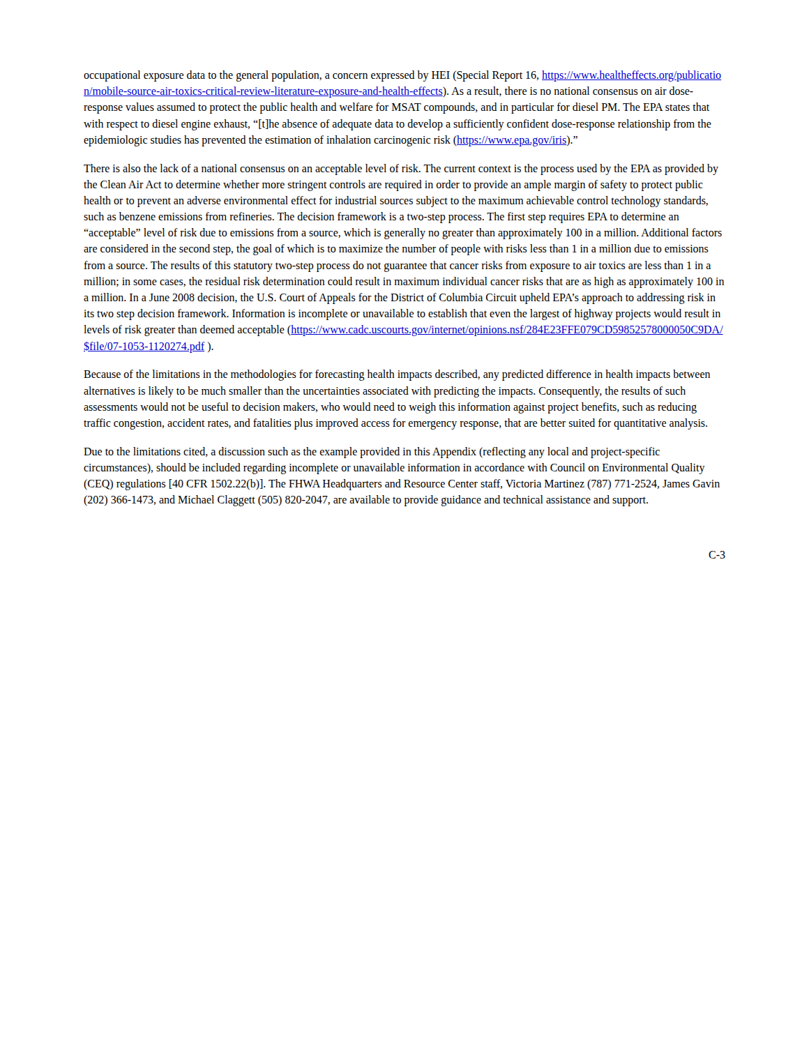occupational exposure data to the general population, a concern expressed by HEI (Special Report 16, https://www.healtheffects.org/publication/mobile-source-air-toxics-critical-review-literature-exposure-and-health-effects). As a result, there is no national consensus on air dose-response values assumed to protect the public health and welfare for MSAT compounds, and in particular for diesel PM. The EPA states that with respect to diesel engine exhaust, “[t]he absence of adequate data to develop a sufficiently confident dose-response relationship from the epidemiologic studies has prevented the estimation of inhalation carcinogenic risk (https://www.epa.gov/iris).”
There is also the lack of a national consensus on an acceptable level of risk. The current context is the process used by the EPA as provided by the Clean Air Act to determine whether more stringent controls are required in order to provide an ample margin of safety to protect public health or to prevent an adverse environmental effect for industrial sources subject to the maximum achievable control technology standards, such as benzene emissions from refineries. The decision framework is a two-step process. The first step requires EPA to determine an “acceptable” level of risk due to emissions from a source, which is generally no greater than approximately 100 in a million. Additional factors are considered in the second step, the goal of which is to maximize the number of people with risks less than 1 in a million due to emissions from a source. The results of this statutory two-step process do not guarantee that cancer risks from exposure to air toxics are less than 1 in a million; in some cases, the residual risk determination could result in maximum individual cancer risks that are as high as approximately 100 in a million. In a June 2008 decision, the U.S. Court of Appeals for the District of Columbia Circuit upheld EPA’s approach to addressing risk in its two step decision framework. Information is incomplete or unavailable to establish that even the largest of highway projects would result in levels of risk greater than deemed acceptable (https://www.cadc.uscourts.gov/internet/opinions.nsf/284E23FFE079CD59852578000050C9DA/$file/07-1053-1120274.pdf ).
Because of the limitations in the methodologies for forecasting health impacts described, any predicted difference in health impacts between alternatives is likely to be much smaller than the uncertainties associated with predicting the impacts. Consequently, the results of such assessments would not be useful to decision makers, who would need to weigh this information against project benefits, such as reducing traffic congestion, accident rates, and fatalities plus improved access for emergency response, that are better suited for quantitative analysis.
Due to the limitations cited, a discussion such as the example provided in this Appendix (reflecting any local and project-specific circumstances), should be included regarding incomplete or unavailable information in accordance with Council on Environmental Quality (CEQ) regulations [40 CFR 1502.22(b)]. The FHWA Headquarters and Resource Center staff, Victoria Martinez (787) 771-2524, James Gavin (202) 366-1473, and Michael Claggett (505) 820-2047, are available to provide guidance and technical assistance and support.
C-3